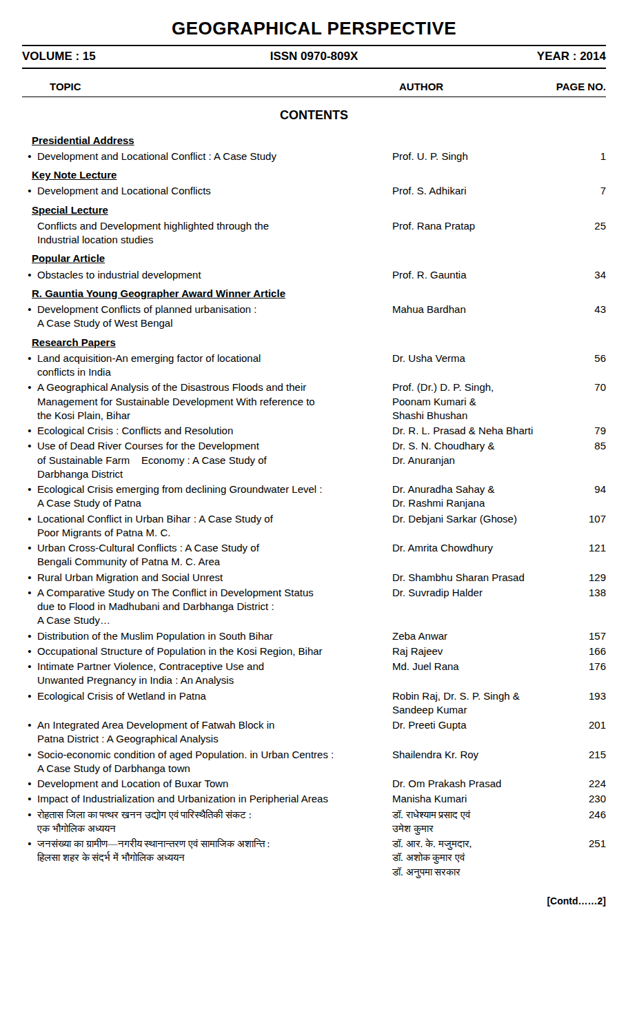GEOGRAPHICAL PERSPECTIVE
VOLUME : 15 ISSN 0970-809X YEAR : 2014
TOPIC AUTHOR PAGE NO.
CONTENTS
Presidential Address
• Development and Locational Conflict : A Case Study Prof. U. P. Singh 1
Key Note Lecture
• Development and Locational Conflicts Prof. S. Adhikari 7
Special Lecture
Conflicts and Development highlighted through the
Industrial location studies Prof. Rana Pratap 25
Popular Article
• Obstacles to industrial development Prof. R. Gauntia 34
R. Gauntia Young Geographer Award Winner Article
• Development Conflicts of planned urbanisation :
A Case Study of West Bengal Mahua Bardhan 43
Research Papers
• Land acquisition-An emerging factor of locational
conflicts in India Dr. Usha Verma 56
• A Geographical Analysis of the Disastrous Floods and their
Management for Sustainable Development With reference to
the Kosi Plain, Bihar Prof. (Dr.) D. P. Singh,
Poonam Kumari &
Shashi Bhushan 70
• Ecological Crisis : Conflicts and Resolution Dr. R. L. Prasad & Neha Bharti 79
• Use of Dead River Courses for the Development
of Sustainable Farm Economy : A Case Study of
Darbhanga District Dr. S. N. Choudhary &
Dr. Anuranjan 85
• Ecological Crisis emerging from declining Groundwater Level :
A Case Study of Patna Dr. Anuradha Sahay &
Dr. Rashmi Ranjana 94
• Locational Conflict in Urban Bihar : A Case Study of
Poor Migrants of Patna M. C. Dr. Debjani Sarkar (Ghose) 107
• Urban Cross-Cultural Conflicts : A Case Study of
Bengali Community of Patna M. C. Area Dr. Amrita Chowdhury 121
• Rural Urban Migration and Social Unrest Dr. Shambhu Sharan Prasad 129
• A Comparative Study on The Conflict in Development Status
due to Flood in Madhubani and Darbhanga District :
A Case Study… Dr. Suvradip Halder 138
• Distribution of the Muslim Population in South Bihar Zeba Anwar 157
• Occupational Structure of Population in the Kosi Region, Bihar Raj Rajeev 166
• Intimate Partner Violence, Contraceptive Use and
Unwanted Pregnancy in India : An Analysis Md. Juel Rana 176
• Ecological Crisis of Wetland in Patna Robin Raj, Dr. S. P. Singh &
Sandeep Kumar 193
• An Integrated Area Development of Fatwah Block in
Patna District : A Geographical Analysis Dr. Preeti Gupta 201
• Socio-economic condition of aged Population. in Urban Centres :
A Case Study of Darbhanga town Shailendra Kr. Roy 215
• Development and Location of Buxar Town Dr. Om Prakash Prasad 224
• Impact of Industrialization and Urbanization in Peripherial Areas Manisha Kumari 230
• रोहतास जिला का पत्थर खनन उद्योग एवं पारिस्थैतिकी संकट :
एक भौगोलिक अध्ययन डॉ. राधेश्याम प्रसाद एवं
उमेश कुमार 246
• जनसंख्या का ग्रामीण—नगरीय स्थानान्तरण एवं सामाजिक अशान्ति :
हिलसा शहर के संदर्भ में भौगोलिक अध्ययन डॉ. आर. के. मजुमदार,
डॉ. अशोक कुमार एवं
डॉ. अनुपमा सरकार 251
[Contd……2]